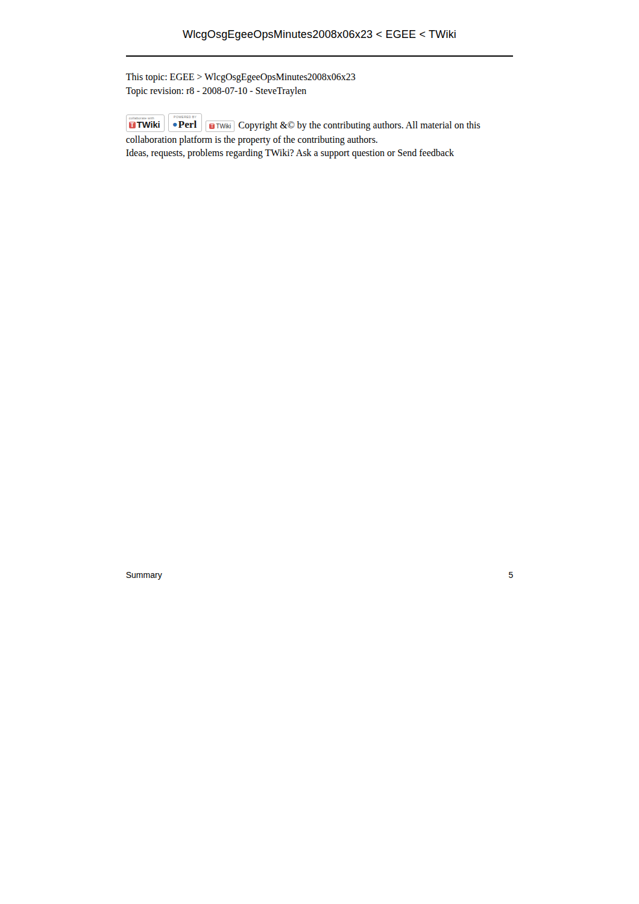WlcgOsgEgeeOpsMinutes2008x06x23 < EGEE < TWiki
This topic: EGEE > WlcgOsgEgeeOpsMinutes2008x06x23
Topic revision: r8 - 2008-07-10 - SteveTraylen
collaborate with TTWiki POWERED BY ●Perl TTWiki Copyright &© by the contributing authors. All material on this
collaboration platform is the property of the contributing authors.
Ideas, requests, problems regarding TWiki? Ask a support question or Send feedback
Summary 5